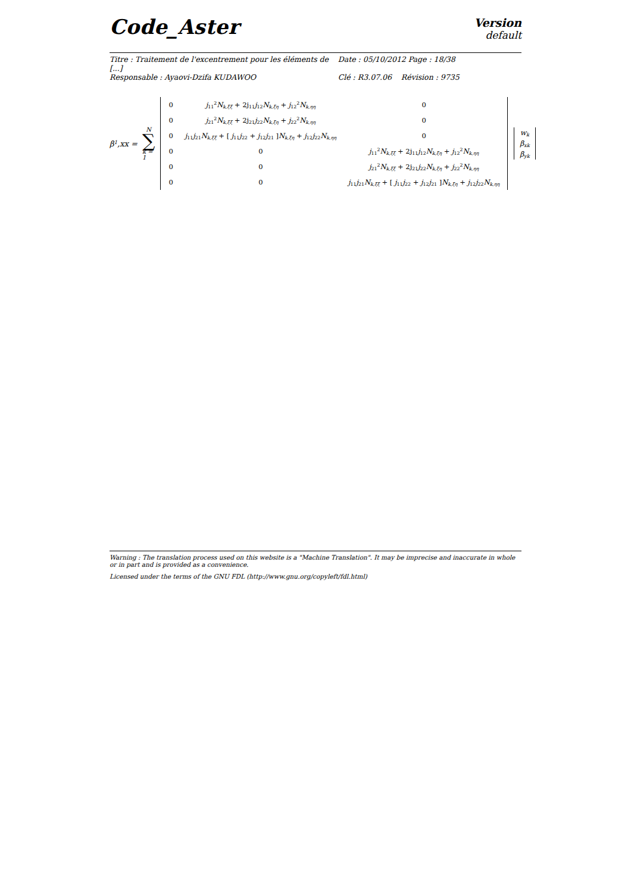Versiondefault
Code_Aster
| Titre : Traitement de l'excentrement pour les éléments de [...] | Date : 05/10/2012 Page : 18/38 |
| Responsable : Ayaovi-Dzifa KUDAWOO | Clé : R3.07.06 Révision : 9735 |
β1,xx = N ∑ k = 1
| 0 | j 11 2 N k , ξξ + 2 j 11 j 12 N k , ξη + j 12 2 N k , ηη | 0 |
| 0 | j 21 2 N k , ξξ + 2 j 21 j 22 N k , ξη + j 22 2 N k , ηη | 0 |
| 0 | j 11 j 21 N k , ξξ + [ j 11 j 22 + j 12 j 21 ] N k , ξη + j 12 j 22 N k , ηη | 0 |
| 0 | 0 | j 11 2 N k , ξξ + 2 j 11 j 12 N k , ξη + j 12 2 N k , ηη |
| 0 | 0 | j 21 2 N k , ξξ + 2 j 21 j 22 N k , ξη + j 22 2 N k , ηη |
| 0 | 0 | j 11 j 21 N k , ξξ + [ j 11 j 22 + j 12 j 21 ] N k , ξη + j 12 j 22 N k , ηη |
| w k |
| β xk |
| β yk |
Warning : The translation process used on this website is a "Machine Translation". It may be imprecise and inaccurate in whole or in part and is provided as a convenience.
Licensed under the terms of the GNU FDL (http://www.gnu.org/copyleft/fdl.html)